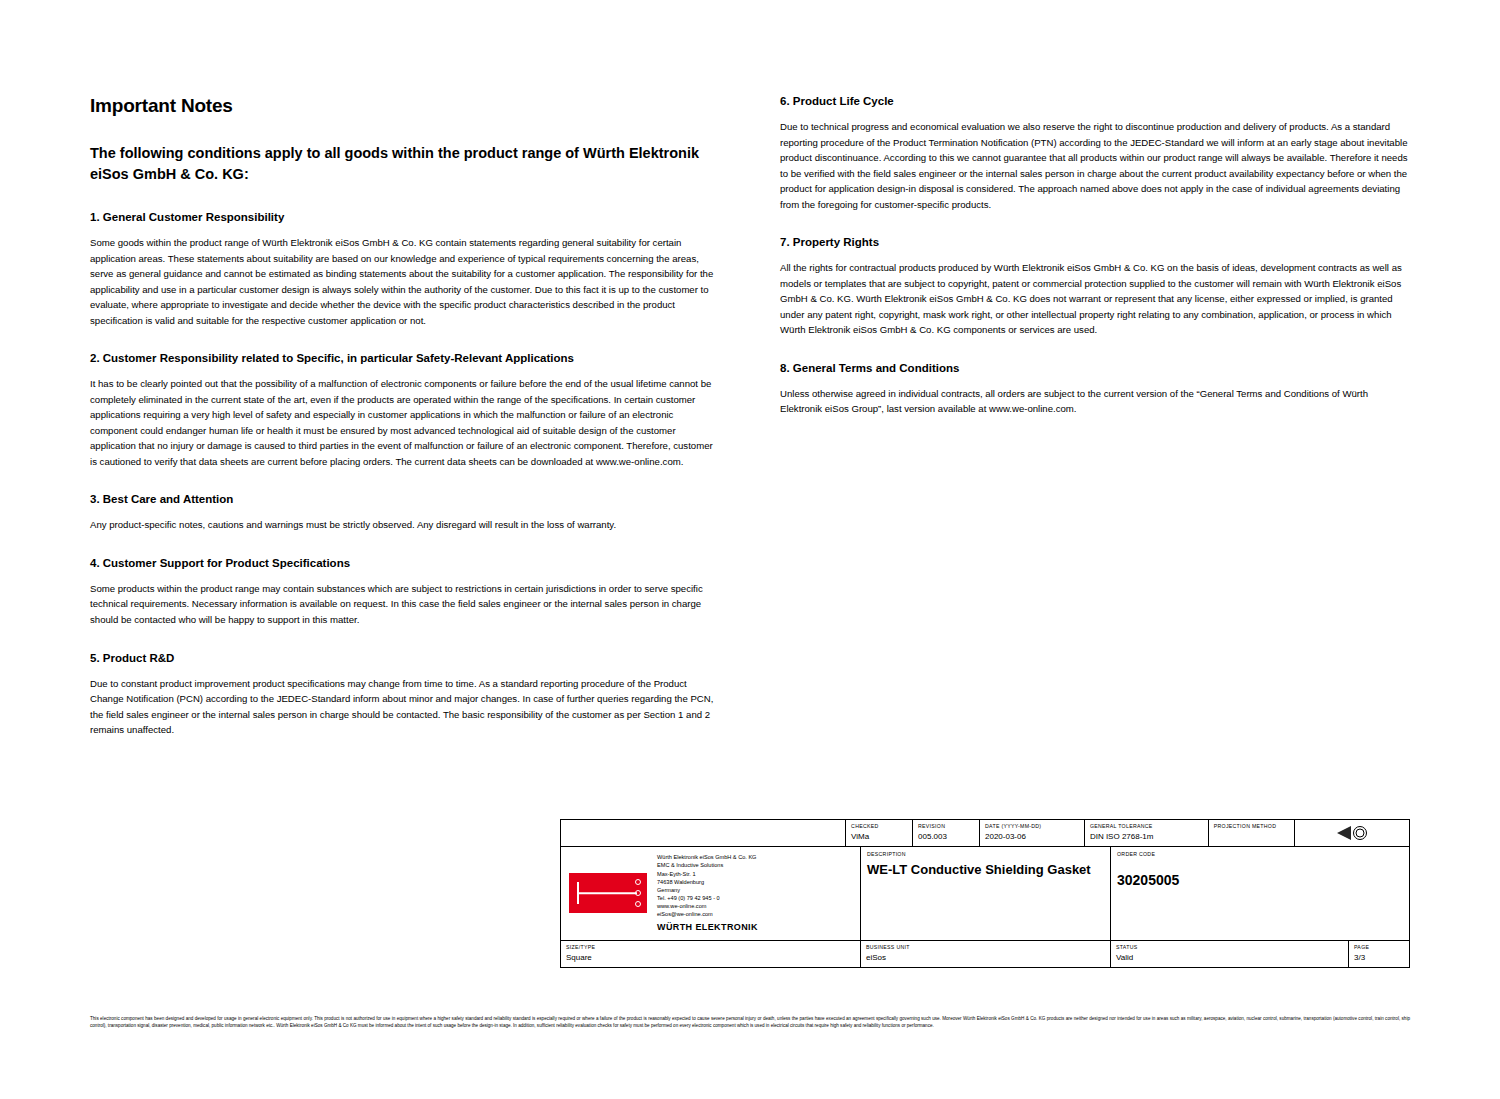Important Notes
The following conditions apply to all goods within the product range of Würth Elektronik eiSos GmbH & Co. KG:
1. General Customer Responsibility
Some goods within the product range of Würth Elektronik eiSos GmbH & Co. KG contain statements regarding general suitability for certain application areas. These statements about suitability are based on our knowledge and experience of typical requirements concerning the areas, serve as general guidance and cannot be estimated as binding statements about the suitability for a customer application. The responsibility for the applicability and use in a particular customer design is always solely within the authority of the customer. Due to this fact it is up to the customer to evaluate, where appropriate to investigate and decide whether the device with the specific product characteristics described in the product specification is valid and suitable for the respective customer application or not.
2. Customer Responsibility related to Specific, in particular Safety-Relevant Applications
It has to be clearly pointed out that the possibility of a malfunction of electronic components or failure before the end of the usual lifetime cannot be completely eliminated in the current state of the art, even if the products are operated within the range of the specifications. In certain customer applications requiring a very high level of safety and especially in customer applications in which the malfunction or failure of an electronic component could endanger human life or health it must be ensured by most advanced technological aid of suitable design of the customer application that no injury or damage is caused to third parties in the event of malfunction or failure of an electronic component. Therefore, customer is cautioned to verify that data sheets are current before placing orders. The current data sheets can be downloaded at www.we-online.com.
3. Best Care and Attention
Any product-specific notes, cautions and warnings must be strictly observed. Any disregard will result in the loss of warranty.
4. Customer Support for Product Specifications
Some products within the product range may contain substances which are subject to restrictions in certain jurisdictions in order to serve specific technical requirements. Necessary information is available on request. In this case the field sales engineer or the internal sales person in charge should be contacted who will be happy to support in this matter.
5. Product R&D
Due to constant product improvement product specifications may change from time to time. As a standard reporting procedure of the Product Change Notification (PCN) according to the JEDEC-Standard inform about minor and major changes. In case of further queries regarding the PCN, the field sales engineer or the internal sales person in charge should be contacted. The basic responsibility of the customer as per Section 1 and 2 remains unaffected.
6. Product Life Cycle
Due to technical progress and economical evaluation we also reserve the right to discontinue production and delivery of products. As a standard reporting procedure of the Product Termination Notification (PTN) according to the JEDEC-Standard we will inform at an early stage about inevitable product discontinuance. According to this we cannot guarantee that all products within our product range will always be available. Therefore it needs to be verified with the field sales engineer or the internal sales person in charge about the current product availability expectancy before or when the product for application design-in disposal is considered. The approach named above does not apply in the case of individual agreements deviating from the foregoing for customer-specific products.
7. Property Rights
All the rights for contractual products produced by Würth Elektronik eiSos GmbH & Co. KG on the basis of ideas, development contracts as well as models or templates that are subject to copyright, patent or commercial protection supplied to the customer will remain with Würth Elektronik eiSos GmbH & Co. KG. Würth Elektronik eiSos GmbH & Co. KG does not warrant or represent that any license, either expressed or implied, is granted under any patent right, copyright, mask work right, or other intellectual property right relating to any combination, application, or process in which Würth Elektronik eiSos GmbH & Co. KG components or services are used.
8. General Terms and Conditions
Unless otherwise agreed in individual contracts, all orders are subject to the current version of the “General Terms and Conditions of Würth Elektronik eiSos Group”, last version available at www.we-online.com.
Checked
ViMa
Revision
005.003
Date (YYYY-MM-DD)
2020-03-06
General Tolerance
DIN ISO 2768-1m
Projection Method
Würth Elektronik eiSos GmbH & Co. KG
EMC & Inductive Solutions
Max-Eyth-Str. 1
74638 Waldenburg
Germany
Tel. +49 (0) 79 42 945 - 0
www.we-online.com
eiSos@we-online.com
WÜRTH ELEKTRONIK
Description
WE-LT Conductive Shielding Gasket
Order Code
30205005
Size/Type
Square
Business Unit
eiSos
Status
Valid
Page
3/3
This electronic component has been designed and developed for usage in general electronic equipment only. This product is not authorized for use in equipment where a higher safety standard and reliability standard is especially required or where a failure of the product is reasonably expected to cause severe personal injury or death, unless the parties have executed an agreement specifically governing such use. Moreover Würth Elektronik eiSos GmbH & Co. KG products are neither designed nor intended for use in areas such as military, aerospace, aviation, nuclear control, submarine, transportation (automotive control, train control, ship control), transportation signal, disaster prevention, medical, public information network etc.. Würth Elektronik eiSos GmbH & Co KG must be informed about the intent of such usage before the design-in stage. In addition, sufficient reliability evaluation checks for safety must be performed on every electronic component which is used in electrical circuits that require high safety and reliability functions or performance.